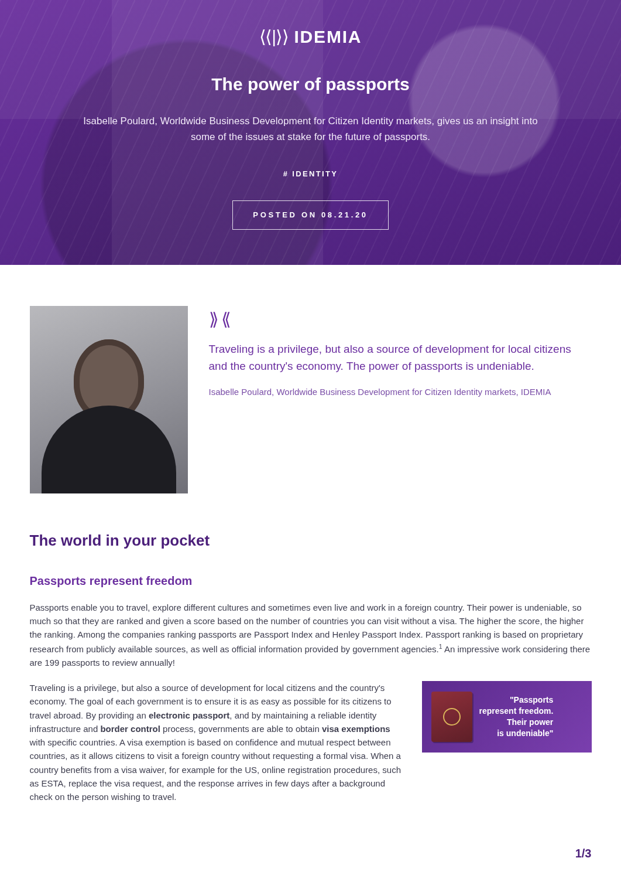⟨⟨|⟩⟩ IDEMIA
The power of passports
Isabelle Poulard, Worldwide Business Development for Citizen Identity markets, gives us an insight into some of the issues at stake for the future of passports.
#IDENTITY
POSTED ON 08.21.20
⟫ ⟪
Traveling is a privilege, but also a source of development for local citizens and the country's economy. The power of passports is undeniable.
Isabelle Poulard, Worldwide Business Development for Citizen Identity markets, IDEMIA
The world in your pocket
Passports represent freedom
Passports enable you to travel, explore different cultures and sometimes even live and work in a foreign country. Their power is undeniable, so much so that they are ranked and given a score based on the number of countries you can visit without a visa. The higher the score, the higher the ranking. Among the companies ranking passports are Passport Index and Henley Passport Index. Passport ranking is based on proprietary research from publicly available sources, as well as official information provided by government agencies.1 An impressive work considering there are 199 passports to review annually!
Traveling is a privilege, but also a source of development for local citizens and the country's economy. The goal of each government is to ensure it is as easy as possible for its citizens to travel abroad. By providing an electronic passport, and by maintaining a reliable identity infrastructure and border control process, governments are able to obtain visa exemptions with specific countries. A visa exemption is based on confidence and mutual respect between countries, as it allows citizens to visit a foreign country without requesting a formal visa. When a country benefits from a visa waiver, for example for the US, online registration procedures, such as ESTA, replace the visa request, and the response arrives in few days after a background check on the person wishing to travel.
"Passports
represent freedom.
Their power
is undeniable"
1/3